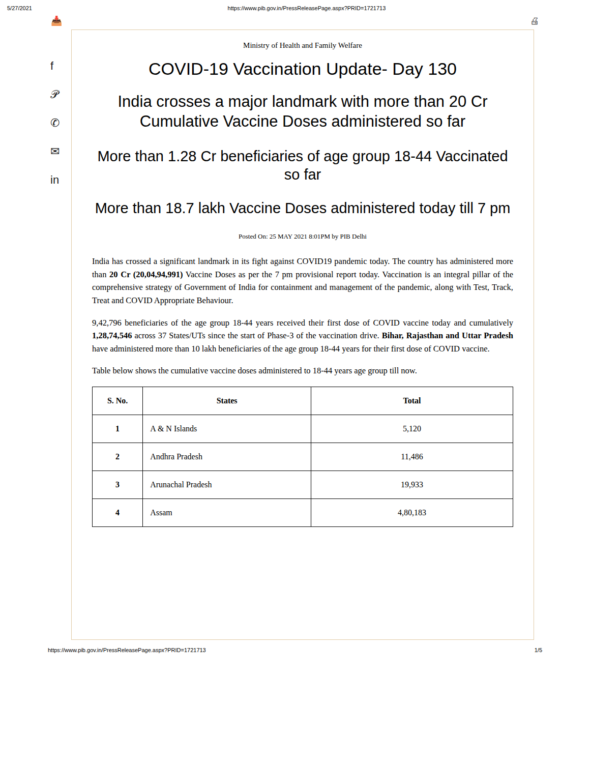5/27/2021
https://www.pib.gov.in/PressReleasePage.aspx?PRID=1721713
📥
🖨
f 𝒫 ✆ ✉ in
Ministry of Health and Family Welfare
COVID-19 Vaccination Update- Day 130
India crosses a major landmark with more than 20 Cr Cumulative Vaccine Doses administered so far
More than 1.28 Cr beneficiaries of age group 18-44 Vaccinated so far
More than 18.7 lakh Vaccine Doses administered today till 7 pm
Posted On: 25 MAY 2021 8:01PM by PIB Delhi
India has crossed a significant landmark in its fight against COVID19 pandemic today. The country has administered more than 20 Cr (20,04,94,991) Vaccine Doses as per the 7 pm provisional report today. Vaccination is an integral pillar of the comprehensive strategy of Government of India for containment and management of the pandemic, along with Test, Track, Treat and COVID Appropriate Behaviour.
9,42,796 beneficiaries of the age group 18-44 years received their first dose of COVID vaccine today and cumulatively 1,28,74,546 across 37 States/UTs since the start of Phase-3 of the vaccination drive. Bihar, Rajasthan and Uttar Pradesh have administered more than 10 lakh beneficiaries of the age group 18-44 years for their first dose of COVID vaccine.
Table below shows the cumulative vaccine doses administered to 18-44 years age group till now.
| S. No. | States | Total |
| --- | --- | --- |
| 1 | A & N Islands | 5,120 |
| 2 | Andhra Pradesh | 11,486 |
| 3 | Arunachal Pradesh | 19,933 |
| 4 | Assam | 4,80,183 |
https://www.pib.gov.in/PressReleasePage.aspx?PRID=1721713
1/5